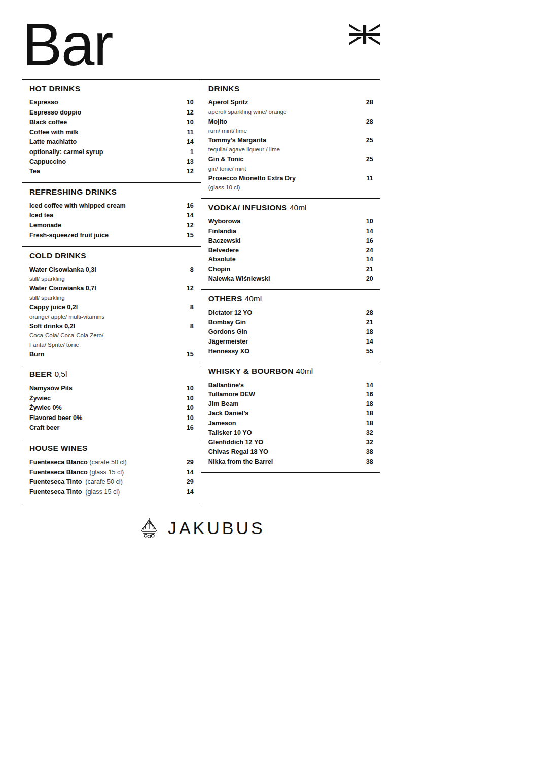Bar
Hot drinks
Espresso 10
Espresso doppio 12
Black coffee 10
Coffee with milk 11
Latte machiatto 14
optionally: carmel syrup 1
Cappuccino 13
Tea 12
Refreshing drinks
Iced coffee with whipped cream 16
Iced tea 14
Lemonade 12
Fresh-squeezed fruit juice 15
Cold drinks
Water Cisowianka 0,3l 8
still/ sparkling
Water Cisowianka 0,7l 12
still/ sparkling
Cappy juice 0,2l 8
orange/ apple/ multi-vitamins
Soft drinks 0,2l 8
Coca-Cola/ Coca-Cola Zero/
Fanta/ Sprite/ tonic
Burn 15
Beer 0,5l
Namysów Pils 10
Żywiec 10
Żywiec 0% 10
Flavored beer 0% 10
Craft beer 16
House wines
Fuenteseca Blanco (carafe 50 cl) 29
Fuenteseca Blanco (glass 15 cl) 14
Fuenteseca Tinto (carafe 50 cl) 29
Fuenteseca Tinto (glass 15 cl) 14
Drinks
Aperol Spritz 28
aperol/ sparkling wine/ orange
Mojito 28
rum/ mint/ lime
Tommy’s Margarita 25
tequila/ agave liqueur / lime
Gin & Tonic 25
gin/ tonic/ mint
Prosecco Mionetto Extra Dry 11
(glass 10 cl)
Vodka/ Infusions 40ml
Wyborowa 10
Finlandia 14
Baczewski 16
Belvedere 24
Absolute 14
Chopin 21
Nalewka Wiśniewski 20
Others 40ml
Dictator 12 YO 28
Bombay Gin 21
Gordons Gin 18
Jägermeister 14
Hennessy XO 55
Whisky & Bourbon 40ml
Ballantine’s 14
Tullamore DEW 16
Jim Beam 18
Jack Daniel’s 18
Jameson 18
Talisker 10 YO 32
Glenfiddich 12 YO 32
Chivas Regal 18 YO 38
Nikka from the Barrel 38
JAKUBUS